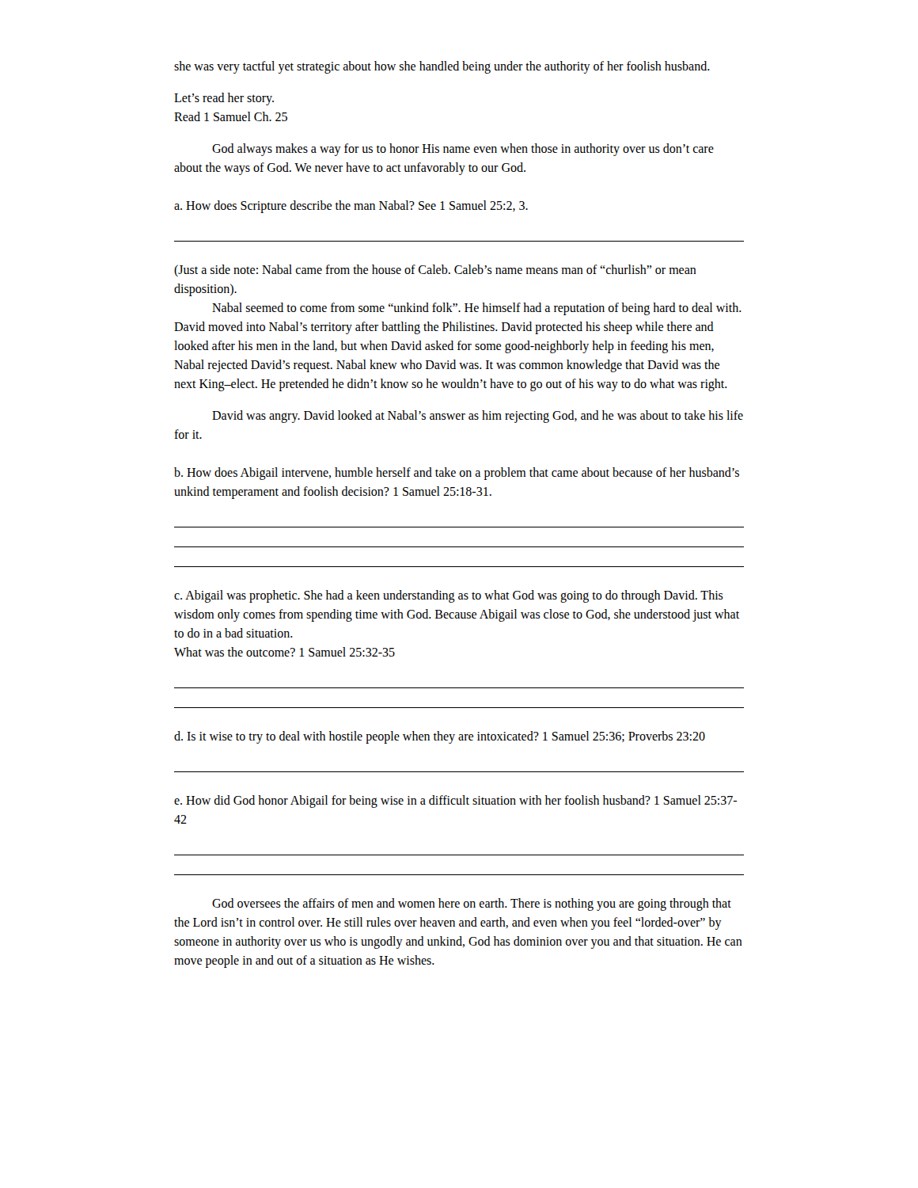she was very tactful yet strategic about how she handled being under the authority of her foolish husband.
Let’s read her story.
Read 1 Samuel Ch. 25
God always makes a way for us to honor His name even when those in authority over us don’t care about the ways of God. We never have to act unfavorably to our God.
a. How does Scripture describe the man Nabal? See 1 Samuel 25:2, 3.
(Just a side note: Nabal came from the house of Caleb. Caleb’s name means man of “churlish” or mean disposition).
Nabal seemed to come from some “unkind folk”. He himself had a reputation of being hard to deal with. David moved into Nabal’s territory after battling the Philistines. David protected his sheep while there and looked after his men in the land, but when David asked for some good-neighborly help in feeding his men, Nabal rejected David’s request. Nabal knew who David was. It was common knowledge that David was the next King–elect. He pretended he didn’t know so he wouldn’t have to go out of his way to do what was right.
David was angry. David looked at Nabal’s answer as him rejecting God, and he was about to take his life for it.
b. How does Abigail intervene, humble herself and take on a problem that came about because of her husband’s unkind temperament and foolish decision? 1 Samuel 25:18-31.
c. Abigail was prophetic. She had a keen understanding as to what God was going to do through David. This wisdom only comes from spending time with God. Because Abigail was close to God, she understood just what to do in a bad situation.
What was the outcome? 1 Samuel 25:32-35
d. Is it wise to try to deal with hostile people when they are intoxicated? 1 Samuel 25:36; Proverbs 23:20
e. How did God honor Abigail for being wise in a difficult situation with her foolish husband? 1 Samuel 25:37-42
God oversees the affairs of men and women here on earth. There is nothing you are going through that the Lord isn’t in control over. He still rules over heaven and earth, and even when you feel “lorded-over” by someone in authority over us who is ungodly and unkind, God has dominion over you and that situation. He can move people in and out of a situation as He wishes.